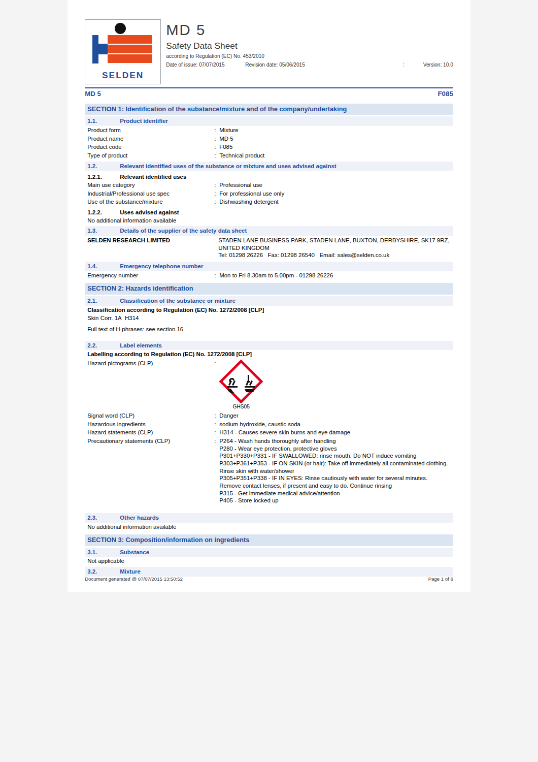SELDEN
MD 5
Safety Data Sheet
according to Regulation (EC) No. 453/2010
Date of issue: 07/07/2015
Revision date: 05/06/2015
:
Version: 10.0
MD 5
F085
SECTION 1: Identification of the substance/mixture and of the company/undertaking
1.1.
Product identifier
Product form
:
Mixture
Product name
:
MD 5
Product code
:
F085
Type of product
:
Technical product
1.2.
Relevant identified uses of the substance or mixture and uses advised against
1.2.1.
Relevant identified uses
Main use category
:
Professional use
Industrial/Professional use spec
:
For professional use only
Use of the substance/mixture
:
Dishwashing detergent
1.2.2.
Uses advised against
No additional information available
1.3.
Details of the supplier of the safety data sheet
SELDEN RESEARCH LIMITED
STADEN LANE BUSINESS PARK, STADEN LANE, BUXTON, DERBYSHIRE, SK17 9RZ, UNITED KINGDOM
Tel: 01298 26226 Fax: 01298 26540 Email: sales@selden.co.uk
1.4.
Emergency telephone number
Emergency number
:
Mon to Fri 8.30am to 5.00pm - 01298 26226
SECTION 2: Hazards identification
2.1.
Classification of the substance or mixture
Classification according to Regulation (EC) No. 1272/2008 [CLP]
Skin Corr. 1A H314
Full text of H-phrases: see section 16
2.2.
Label elements
Labelling according to Regulation (EC) No. 1272/2008 [CLP]
Hazard pictograms (CLP)
:
GHS05
Signal word (CLP)
:
Danger
Hazardous ingredients
:
sodium hydroxide, caustic soda
Hazard statements (CLP)
:
H314 - Causes severe skin burns and eye damage
Precautionary statements (CLP)
:
P264 - Wash hands thoroughly after handling P280 - Wear eye protection, protective gloves P301+P330+P331 - IF SWALLOWED: rinse mouth. Do NOT induce vomiting P303+P361+P353 - IF ON SKIN (or hair): Take off immediately all contaminated clothing. Rinse skin with water/shower P305+P351+P338 - IF IN EYES: Rinse cautiously with water for several minutes. Remove contact lenses, if present and easy to do. Continue rinsing P315 - Get immediate medical advice/attention P405 - Store locked up
2.3.
Other hazards
No additional information available
SECTION 3: Composition/information on ingredients
3.1.
Substance
Not applicable
3.2.
Mixture
Document generated @ 07/07/2015 13:50:52
Page 1 of 6